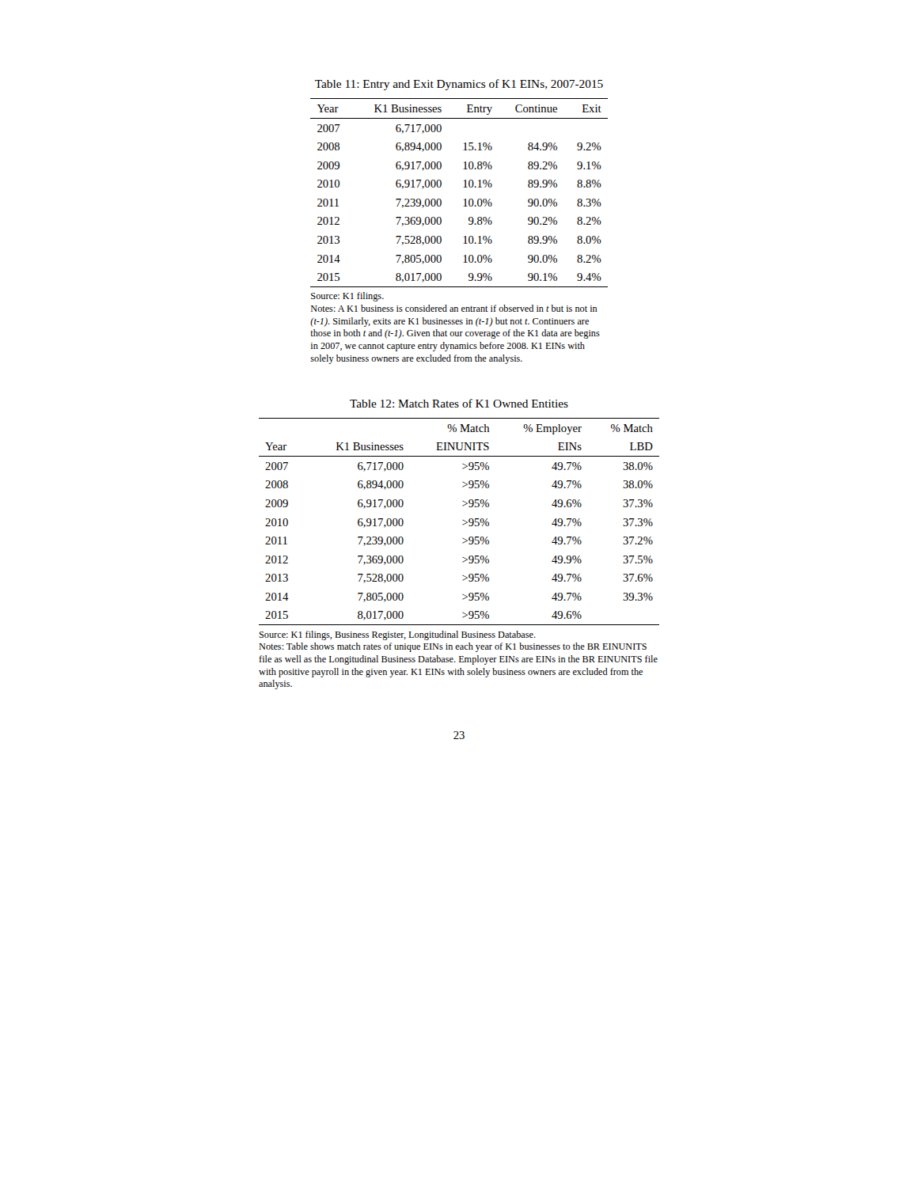Table 11: Entry and Exit Dynamics of K1 EINs, 2007-2015
| Year | K1 Businesses | Entry | Continue | Exit |
| --- | --- | --- | --- | --- |
| 2007 | 6,717,000 | | | |
| 2008 | 6,894,000 | 15.1% | 84.9% | 9.2% |
| 2009 | 6,917,000 | 10.8% | 89.2% | 9.1% |
| 2010 | 6,917,000 | 10.1% | 89.9% | 8.8% |
| 2011 | 7,239,000 | 10.0% | 90.0% | 8.3% |
| 2012 | 7,369,000 | 9.8% | 90.2% | 8.2% |
| 2013 | 7,528,000 | 10.1% | 89.9% | 8.0% |
| 2014 | 7,805,000 | 10.0% | 90.0% | 8.2% |
| 2015 | 8,017,000 | 9.9% | 90.1% | 9.4% |
Source: K1 filings.
Notes: A K1 business is considered an entrant if observed in t but is not in (t-1). Similarly, exits are K1 businesses in (t-1) but not t. Continuers are those in both t and (t-1). Given that our coverage of the K1 data are begins in 2007, we cannot capture entry dynamics before 2008. K1 EINs with solely business owners are excluded from the analysis.
Table 12: Match Rates of K1 Owned Entities
| | | % Match | % Employer | % Match |
| --- | --- | --- | --- | --- |
| Year | K1 Businesses | EINUNITS | EINs | LBD |
| 2007 | 6,717,000 | >95% | 49.7% | 38.0% |
| 2008 | 6,894,000 | >95% | 49.7% | 38.0% |
| 2009 | 6,917,000 | >95% | 49.6% | 37.3% |
| 2010 | 6,917,000 | >95% | 49.7% | 37.3% |
| 2011 | 7,239,000 | >95% | 49.7% | 37.2% |
| 2012 | 7,369,000 | >95% | 49.9% | 37.5% |
| 2013 | 7,528,000 | >95% | 49.7% | 37.6% |
| 2014 | 7,805,000 | >95% | 49.7% | 39.3% |
| 2015 | 8,017,000 | >95% | 49.6% | |
Source: K1 filings, Business Register, Longitudinal Business Database.
Notes: Table shows match rates of unique EINs in each year of K1 businesses to the BR EINUNITS file as well as the Longitudinal Business Database. Employer EINs are EINs in the BR EINUNITS file with positive payroll in the given year. K1 EINs with solely business owners are excluded from the analysis.
23